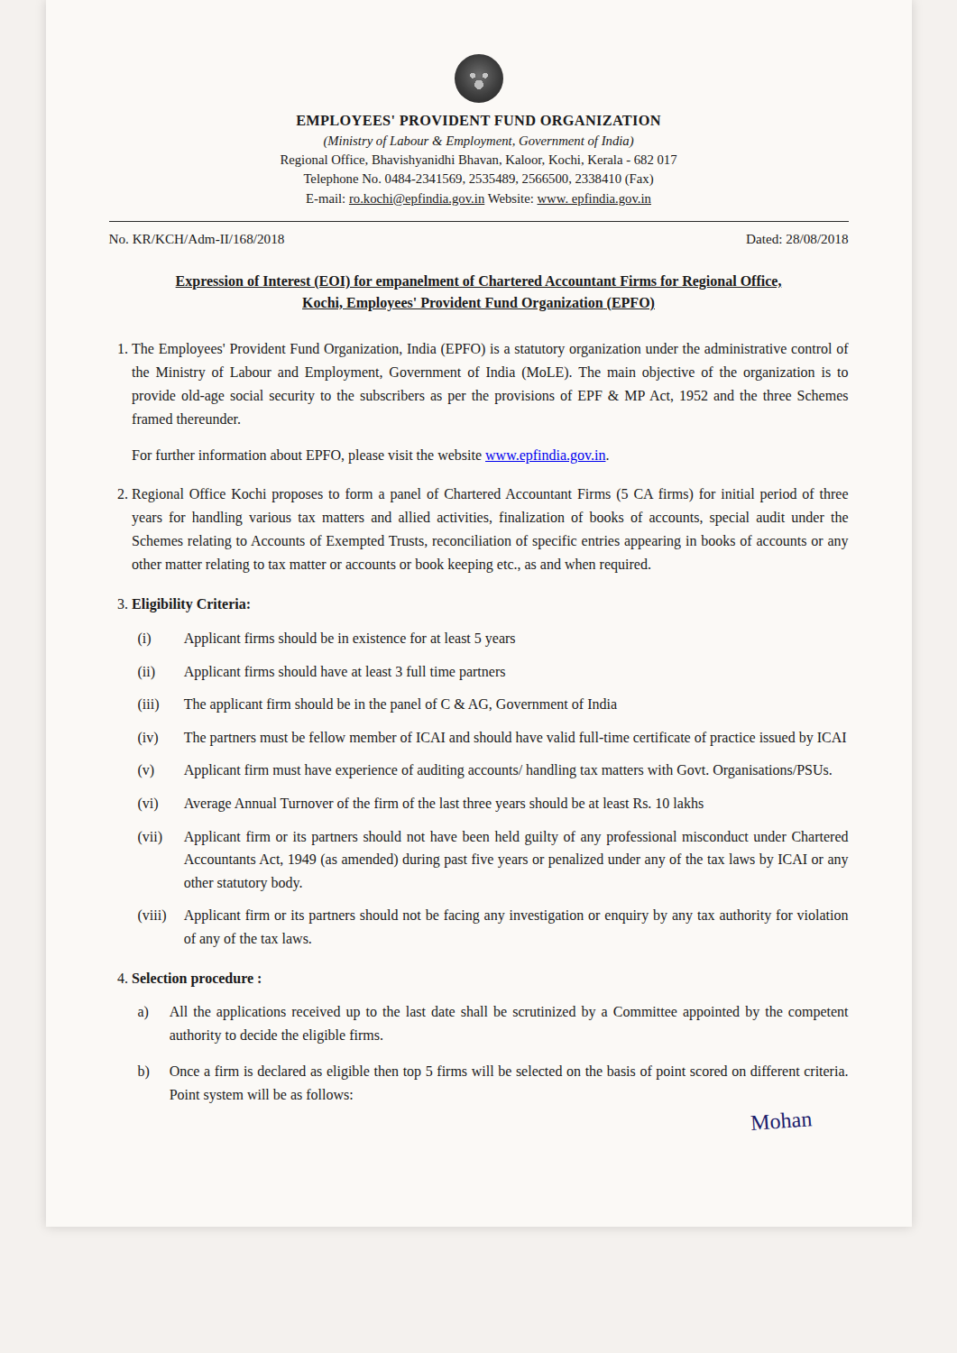EMPLOYEES' PROVIDENT FUND ORGANIZATION
(Ministry of Labour & Employment, Government of India)
Regional Office, Bhavishyanidhi Bhavan, Kaloor, Kochi, Kerala - 682 017
Telephone No. 0484-2341569, 2535489, 2566500, 2338410 (Fax)
E-mail: ro.kochi@epfindia.gov.in Website: www. epfindia.gov.in
No. KR/KCH/Adm-II/168/2018 Dated: 28/08/2018
Expression of Interest (EOI) for empanelment of Chartered Accountant Firms for Regional Office,
Kochi, Employees' Provident Fund Organization (EPFO)
The Employees' Provident Fund Organization, India (EPFO) is a statutory organization under the administrative control of the Ministry of Labour and Employment, Government of India (MoLE). The main objective of the organization is to provide old-age social security to the subscribers as per the provisions of EPF & MP Act, 1952 and the three Schemes framed thereunder.
For further information about EPFO, please visit the website www.epfindia.gov.in.
Regional Office Kochi proposes to form a panel of Chartered Accountant Firms (5 CA firms) for initial period of three years for handling various tax matters and allied activities, finalization of books of accounts, special audit under the Schemes relating to Accounts of Exempted Trusts, reconciliation of specific entries appearing in books of accounts or any other matter relating to tax matter or accounts or book keeping etc., as and when required.
Eligibility Criteria:
(i) Applicant firms should be in existence for at least 5 years
(ii) Applicant firms should have at least 3 full time partners
(iii) The applicant firm should be in the panel of C & AG, Government of India
(iv) The partners must be fellow member of ICAI and should have valid full-time certificate of practice issued by ICAI
(v) Applicant firm must have experience of auditing accounts/ handling tax matters with Govt. Organisations/PSUs.
(vi) Average Annual Turnover of the firm of the last three years should be at least Rs. 10 lakhs
(vii) Applicant firm or its partners should not have been held guilty of any professional misconduct under Chartered Accountants Act, 1949 (as amended) during past five years or penalized under any of the tax laws by ICAI or any other statutory body.
(viii) Applicant firm or its partners should not be facing any investigation or enquiry by any tax authority for violation of any of the tax laws.
Selection procedure :
a) All the applications received up to the last date shall be scrutinized by a Committee appointed by the competent authority to decide the eligible firms.
b) Once a firm is declared as eligible then top 5 firms will be selected on the basis of point scored on different criteria. Point system will be as follows:
Mohan